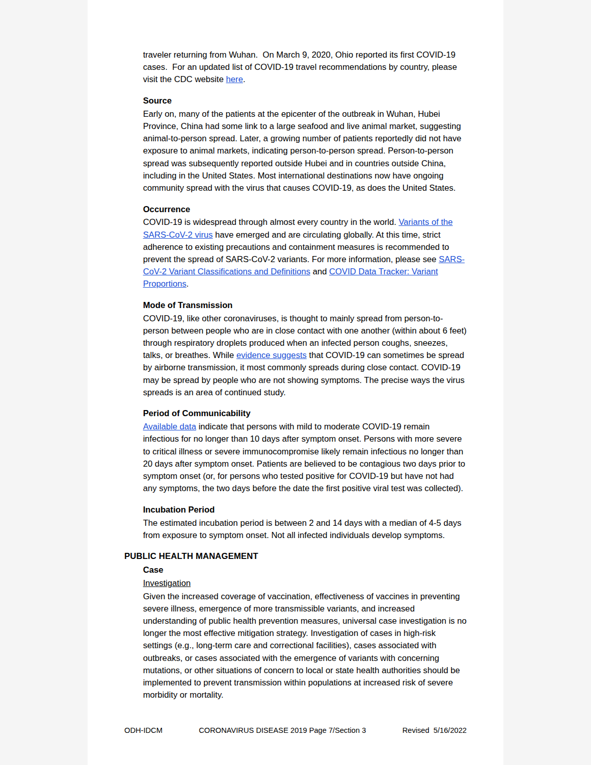traveler returning from Wuhan. On March 9, 2020, Ohio reported its first COVID-19 cases. For an updated list of COVID-19 travel recommendations by country, please visit the CDC website here.
Source
Early on, many of the patients at the epicenter of the outbreak in Wuhan, Hubei Province, China had some link to a large seafood and live animal market, suggesting animal-to-person spread. Later, a growing number of patients reportedly did not have exposure to animal markets, indicating person-to-person spread. Person-to-person spread was subsequently reported outside Hubei and in countries outside China, including in the United States. Most international destinations now have ongoing community spread with the virus that causes COVID-19, as does the United States.
Occurrence
COVID-19 is widespread through almost every country in the world. Variants of the SARS-CoV-2 virus have emerged and are circulating globally. At this time, strict adherence to existing precautions and containment measures is recommended to prevent the spread of SARS-CoV-2 variants. For more information, please see SARS-CoV-2 Variant Classifications and Definitions and COVID Data Tracker: Variant Proportions.
Mode of Transmission
COVID-19, like other coronaviruses, is thought to mainly spread from person-to-person between people who are in close contact with one another (within about 6 feet) through respiratory droplets produced when an infected person coughs, sneezes, talks, or breathes. While evidence suggests that COVID-19 can sometimes be spread by airborne transmission, it most commonly spreads during close contact. COVID-19 may be spread by people who are not showing symptoms. The precise ways the virus spreads is an area of continued study.
Period of Communicability
Available data indicate that persons with mild to moderate COVID-19 remain infectious for no longer than 10 days after symptom onset. Persons with more severe to critical illness or severe immunocompromise likely remain infectious no longer than 20 days after symptom onset. Patients are believed to be contagious two days prior to symptom onset (or, for persons who tested positive for COVID-19 but have not had any symptoms, the two days before the date the first positive viral test was collected).
Incubation Period
The estimated incubation period is between 2 and 14 days with a median of 4-5 days from exposure to symptom onset. Not all infected individuals develop symptoms.
PUBLIC HEALTH MANAGEMENT
Case
Investigation
Given the increased coverage of vaccination, effectiveness of vaccines in preventing severe illness, emergence of more transmissible variants, and increased understanding of public health prevention measures, universal case investigation is no longer the most effective mitigation strategy. Investigation of cases in high-risk settings (e.g., long-term care and correctional facilities), cases associated with outbreaks, or cases associated with the emergence of variants with concerning mutations, or other situations of concern to local or state health authorities should be implemented to prevent transmission within populations at increased risk of severe morbidity or mortality.
ODH-IDCM CORONAVIRUS DISEASE 2019 Page 7/Section 3 Revised 5/16/2022